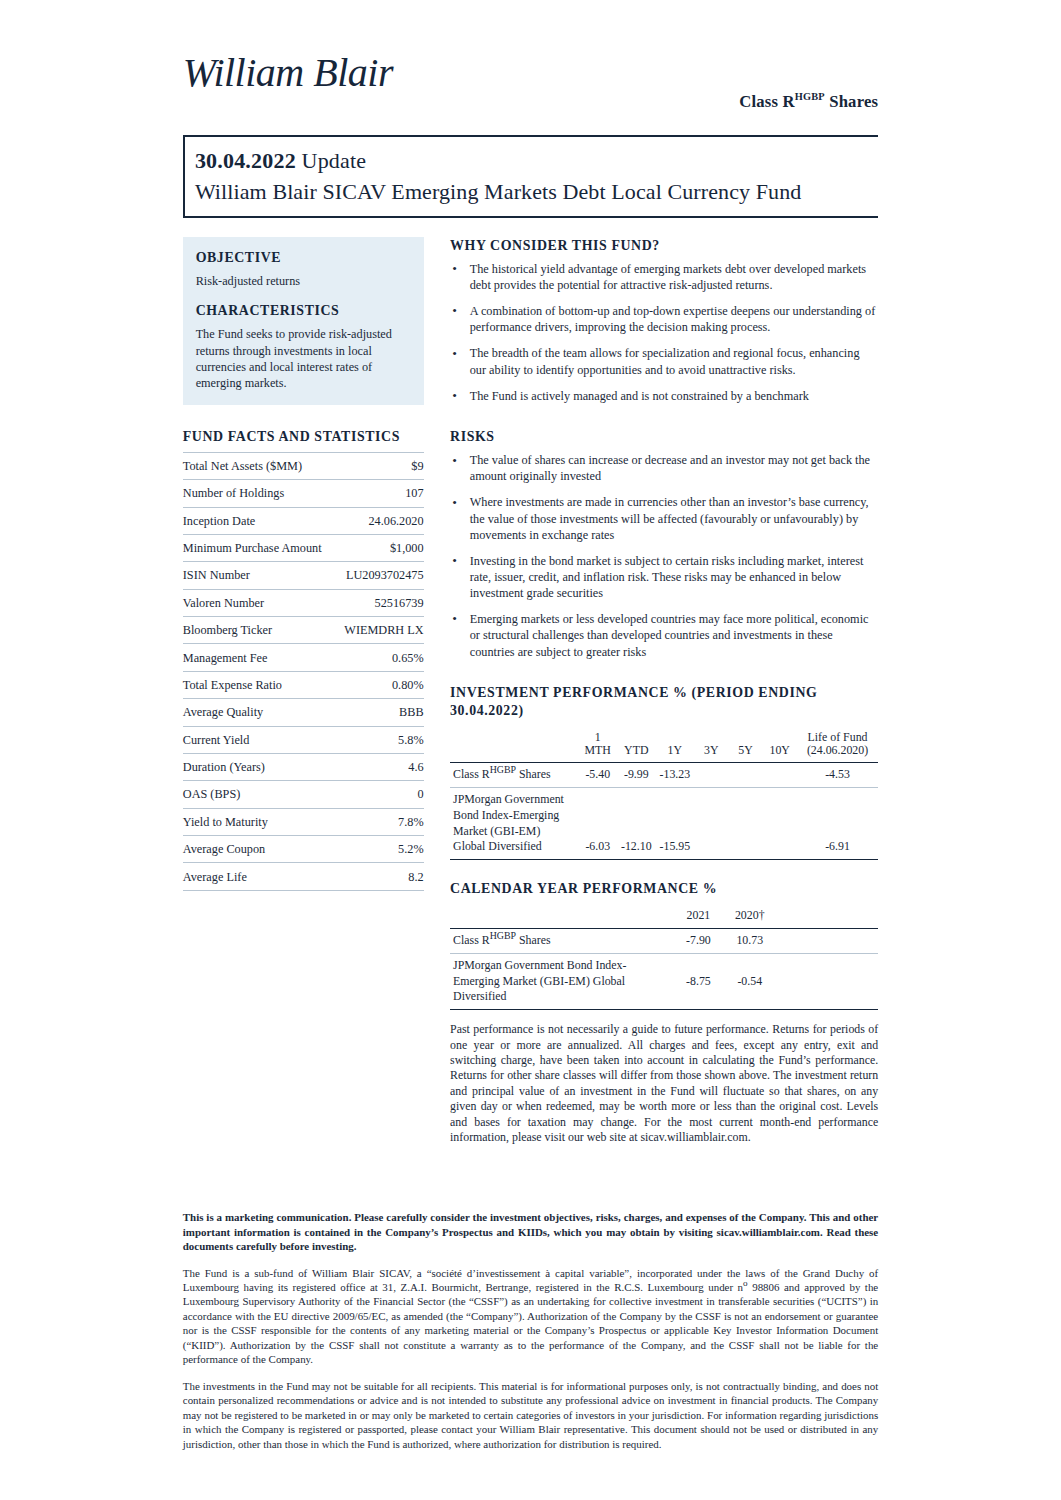William Blair
Class RHGBP Shares
30.04.2022 Update
William Blair SICAV Emerging Markets Debt Local Currency Fund
Objective
Risk-adjusted returns
Characteristics
The Fund seeks to provide risk-adjusted returns through investments in local currencies and local interest rates of emerging markets.
Fund Facts and Statistics
| Total Net Assets ($MM) | $9 |
| Number of Holdings | 107 |
| Inception Date | 24.06.2020 |
| Minimum Purchase Amount | $1,000 |
| ISIN Number | LU2093702475 |
| Valoren Number | 52516739 |
| Bloomberg Ticker | WIEMDRH LX |
| Management Fee | 0.65% |
| Total Expense Ratio | 0.80% |
| Average Quality | BBB |
| Current Yield | 5.8% |
| Duration (Years) | 4.6 |
| OAS (BPS) | 0 |
| Yield to Maturity | 7.8% |
| Average Coupon | 5.2% |
| Average Life | 8.2 |
Why Consider This Fund?
The historical yield advantage of emerging markets debt over developed markets debt provides the potential for attractive risk-adjusted returns.
A combination of bottom-up and top-down expertise deepens our understanding of performance drivers, improving the decision making process.
The breadth of the team allows for specialization and regional focus, enhancing our ability to identify opportunities and to avoid unattractive risks.
The Fund is actively managed and is not constrained by a benchmark
Risks
The value of shares can increase or decrease and an investor may not get back the amount originally invested
Where investments are made in currencies other than an investor’s base currency, the value of those investments will be affected (favourably or unfavourably) by movements in exchange rates
Investing in the bond market is subject to certain risks including market, interest rate, issuer, credit, and inflation risk. These risks may be enhanced in below investment grade securities
Emerging markets or less developed countries may face more political, economic or structural challenges than developed countries and investments in these countries are subject to greater risks
Investment Performance % (Period ending 30.04.2022)
| | 1 MTH | YTD | 1Y | 3Y | 5Y | 10Y | Life of Fund (24.06.2020) |
| --- | --- | --- | --- | --- | --- | --- | --- |
| Class R HGBP Shares | -5.40 | -9.99 | -13.23 | | | | -4.53 |
| JPMorgan Government Bond Index-Emerging Market (GBI-EM) Global Diversified | -6.03 | -12.10 | -15.95 | | | | -6.91 |
Calendar Year Performance %
| | 2021 | 2020† | |
| --- | --- | --- | --- |
| Class R HGBP Shares | -7.90 | 10.73 | |
| JPMorgan Government Bond Index-Emerging Market (GBI-EM) Global Diversified | -8.75 | -0.54 | |
Past performance is not necessarily a guide to future performance. Returns for periods of one year or more are annualized. All charges and fees, except any entry, exit and switching charge, have been taken into account in calculating the Fund’s performance. Returns for other share classes will differ from those shown above. The investment return and principal value of an investment in the Fund will fluctuate so that shares, on any given day or when redeemed, may be worth more or less than the original cost. Levels and bases for taxation may change. For the most current month-end performance information, please visit our web site at sicav.williamblair.com.
This is a marketing communication. Please carefully consider the investment objectives, risks, charges, and expenses of the Company. This and other important information is contained in the Company’s Prospectus and KIIDs, which you may obtain by visiting sicav.williamblair.com. Read these documents carefully before investing.
The Fund is a sub-fund of William Blair SICAV, a “société d’investissement à capital variable”, incorporated under the laws of the Grand Duchy of Luxembourg having its registered office at 31, Z.A.I. Bourmicht, Bertrange, registered in the R.C.S. Luxembourg under no 98806 and approved by the Luxembourg Supervisory Authority of the Financial Sector (the “CSSF”) as an undertaking for collective investment in transferable securities (“UCITS”) in accordance with the EU directive 2009/65/EC, as amended (the “Company”). Authorization of the Company by the CSSF is not an endorsement or guarantee nor is the CSSF responsible for the contents of any marketing material or the Company’s Prospectus or applicable Key Investor Information Document (“KIID”). Authorization by the CSSF shall not constitute a warranty as to the performance of the Company, and the CSSF shall not be liable for the performance of the Company.
The investments in the Fund may not be suitable for all recipients. This material is for informational purposes only, is not contractually binding, and does not contain personalized recommendations or advice and is not intended to substitute any professional advice on investment in financial products. The Company may not be registered to be marketed in or may only be marketed to certain categories of investors in your jurisdiction. For information regarding jurisdictions in which the Company is registered or passported, please contact your William Blair representative. This document should not be used or distributed in any jurisdiction, other than those in which the Fund is authorized, where authorization for distribution is required.